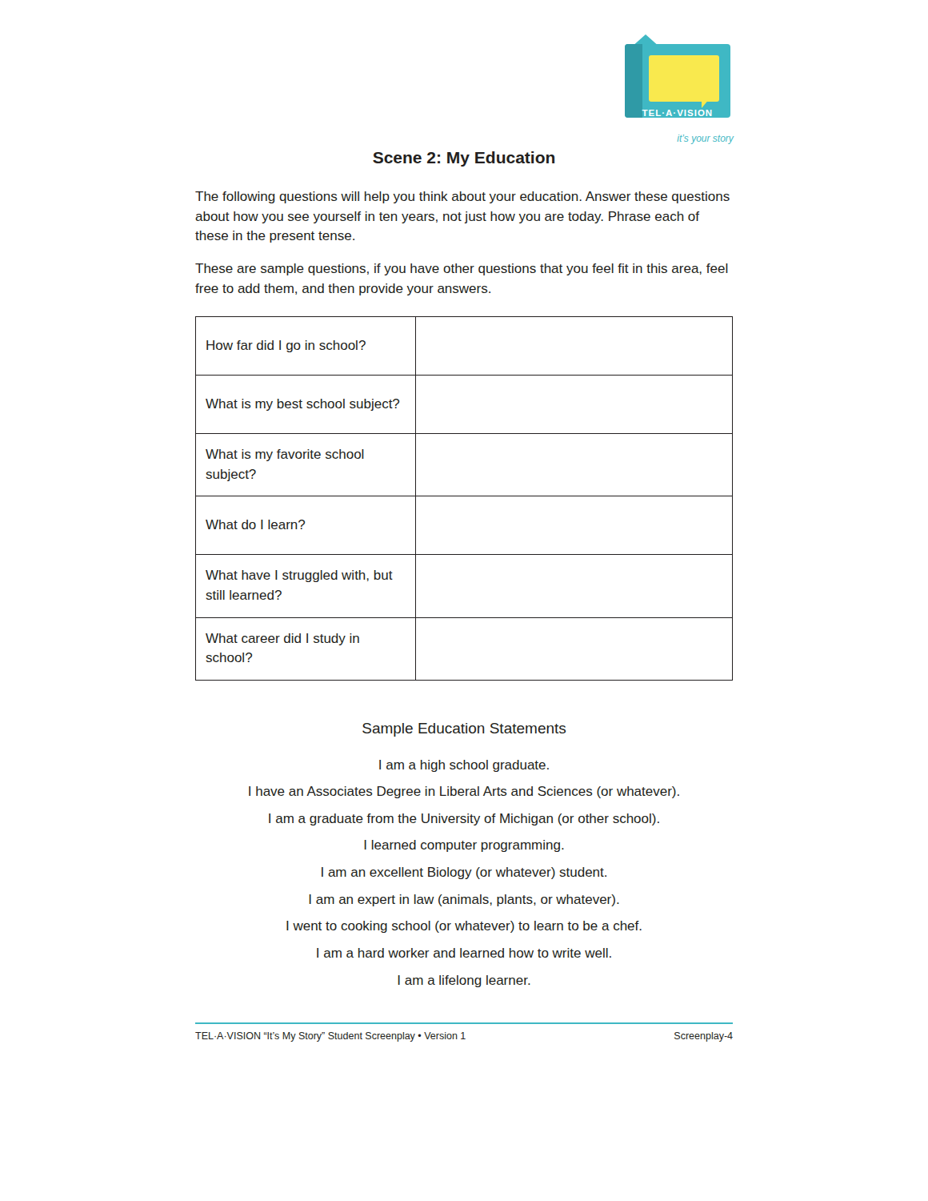TEL·A·VISION
it’s your story
Scene 2: My Education
The following questions will help you think about your education. Answer these questions about how you see yourself in ten years, not just how you are today. Phrase each of these in the present tense.
These are sample questions, if you have other questions that you feel fit in this area, feel free to add them, and then provide your answers.
| How far did I go in school? | |
| What is my best school subject? | |
| What is my favorite school subject? | |
| What do I learn? | |
| What have I struggled with, but still learned? | |
| What career did I study in school? | |
Sample Education Statements
I am a high school graduate.
I have an Associates Degree in Liberal Arts and Sciences (or whatever).
I am a graduate from the University of Michigan (or other school).
I learned computer programming.
I am an excellent Biology (or whatever) student.
I am an expert in law (animals, plants, or whatever).
I went to cooking school (or whatever) to learn to be a chef.
I am a hard worker and learned how to write well.
I am a lifelong learner.
TEL·A·VISION “It’s My Story” Student Screenplay • Version 1
Screenplay-4